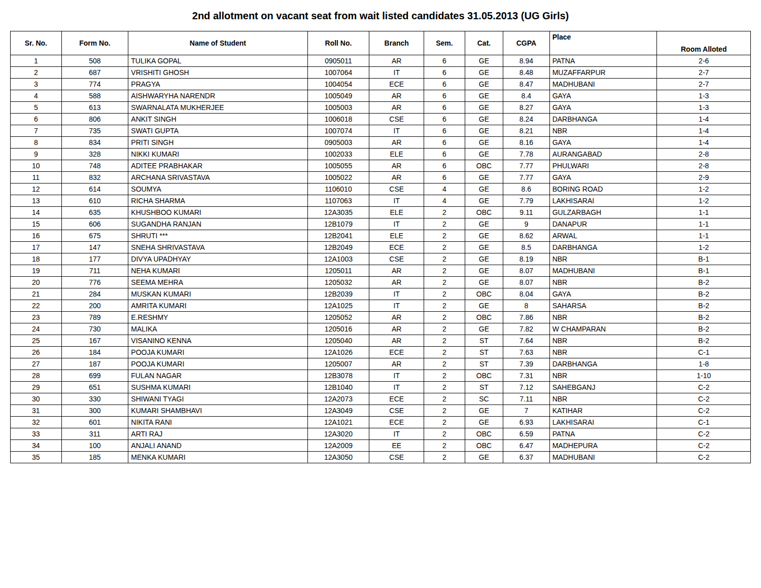2nd allotment on vacant seat from wait listed candidates 31.05.2013 (UG Girls)
| Sr. No. | Form No. | Name of Student | Roll No. | Branch | Sem. | Cat. | CGPA | Place | Room Alloted |
| --- | --- | --- | --- | --- | --- | --- | --- | --- | --- |
| 1 | 508 | TULIKA GOPAL | 0905011 | AR | 6 | GE | 8.94 | PATNA | 2-6 |
| 2 | 687 | VRISHITI GHOSH | 1007064 | IT | 6 | GE | 8.48 | MUZAFFARPUR | 2-7 |
| 3 | 774 | PRAGYA | 1004054 | ECE | 6 | GE | 8.47 | MADHUBANI | 2-7 |
| 4 | 588 | AISHWARYHA NARENDR | 1005049 | AR | 6 | GE | 8.4 | GAYA | 1-3 |
| 5 | 613 | SWARNALATA MUKHERJEE | 1005003 | AR | 6 | GE | 8.27 | GAYA | 1-3 |
| 6 | 806 | ANKIT SINGH | 1006018 | CSE | 6 | GE | 8.24 | DARBHANGA | 1-4 |
| 7 | 735 | SWATI GUPTA | 1007074 | IT | 6 | GE | 8.21 | NBR | 1-4 |
| 8 | 834 | PRITI SINGH | 0905003 | AR | 6 | GE | 8.16 | GAYA | 1-4 |
| 9 | 328 | NIKKI KUMARI | 1002033 | ELE | 6 | GE | 7.78 | AURANGABAD | 2-8 |
| 10 | 748 | ADITEE PRABHAKAR | 1005055 | AR | 6 | OBC | 7.77 | PHULWARI | 2-8 |
| 11 | 832 | ARCHANA SRIVASTAVA | 1005022 | AR | 6 | GE | 7.77 | GAYA | 2-9 |
| 12 | 614 | SOUMYA | 1106010 | CSE | 4 | GE | 8.6 | BORING ROAD | 1-2 |
| 13 | 610 | RICHA SHARMA | 1107063 | IT | 4 | GE | 7.79 | LAKHISARAI | 1-2 |
| 14 | 635 | KHUSHBOO KUMARI | 12A3035 | ELE | 2 | OBC | 9.11 | GULZARBAGH | 1-1 |
| 15 | 606 | SUGANDHA RANJAN | 12B1079 | IT | 2 | GE | 9 | DANAPUR | 1-1 |
| 16 | 675 | SHRUTI *** | 12B2041 | ELE | 2 | GE | 8.62 | ARWAL | 1-1 |
| 17 | 147 | SNEHA SHRIVASTAVA | 12B2049 | ECE | 2 | GE | 8.5 | DARBHANGA | 1-2 |
| 18 | 177 | DIVYA UPADHYAY | 12A1003 | CSE | 2 | GE | 8.19 | NBR | B-1 |
| 19 | 711 | NEHA KUMARI | 1205011 | AR | 2 | GE | 8.07 | MADHUBANI | B-1 |
| 20 | 776 | SEEMA MEHRA | 1205032 | AR | 2 | GE | 8.07 | NBR | B-2 |
| 21 | 284 | MUSKAN KUMARI | 12B2039 | IT | 2 | OBC | 8.04 | GAYA | B-2 |
| 22 | 200 | AMRITA KUMARI | 12A1025 | IT | 2 | GE | 8 | SAHARSA | B-2 |
| 23 | 789 | E.RESHMY | 1205052 | AR | 2 | OBC | 7.86 | NBR | B-2 |
| 24 | 730 | MALIKA | 1205016 | AR | 2 | GE | 7.82 | W CHAMPARAN | B-2 |
| 25 | 167 | VISANINO KENNA | 1205040 | AR | 2 | ST | 7.64 | NBR | B-2 |
| 26 | 184 | POOJA KUMARI | 12A1026 | ECE | 2 | ST | 7.63 | NBR | C-1 |
| 27 | 187 | POOJA KUMARI | 1205007 | AR | 2 | ST | 7.39 | DARBHANGA | 1-8 |
| 28 | 699 | FULAN NAGAR | 12B3078 | IT | 2 | OBC | 7.31 | NBR | 1-10 |
| 29 | 651 | SUSHMA KUMARI | 12B1040 | IT | 2 | ST | 7.12 | SAHEBGANJ | C-2 |
| 30 | 330 | SHIWANI TYAGI | 12A2073 | ECE | 2 | SC | 7.11 | NBR | C-2 |
| 31 | 300 | KUMARI SHAMBHAVI | 12A3049 | CSE | 2 | GE | 7 | KATIHAR | C-2 |
| 32 | 601 | NIKITA RANI | 12A1021 | ECE | 2 | GE | 6.93 | LAKHISARAI | C-1 |
| 33 | 311 | ARTI RAJ | 12A3020 | IT | 2 | OBC | 6.59 | PATNA | C-2 |
| 34 | 100 | ANJALI ANAND | 12A2009 | EE | 2 | OBC | 6.47 | MADHEPURA | C-2 |
| 35 | 185 | MENKA KUMARI | 12A3050 | CSE | 2 | GE | 6.37 | MADHUBANI | C-2 |